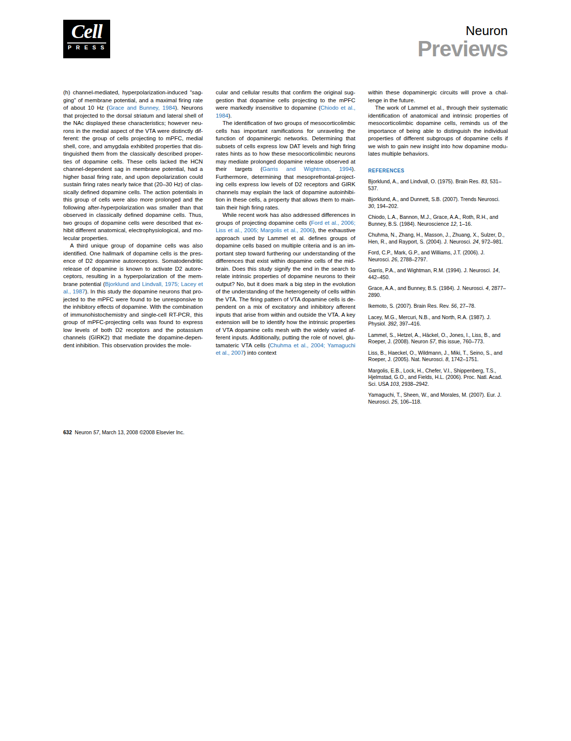Cell
P R E S S
Neuron
Previews
(h) channel-mediated, hyperpolarization-induced “sagging” of membrane potential, and a maximal firing rate of about 10 Hz (Grace and Bunney, 1984). Neurons that projected to the dorsal striatum and lateral shell of the NAc displayed these characteristics; however neurons in the medial aspect of the VTA were distinctly different: the group of cells projecting to mPFC, medial shell, core, and amygdala exhibited properties that distinguished them from the classically described properties of dopamine cells. These cells lacked the HCN channel-dependent sag in membrane potential, had a higher basal firing rate, and upon depolarization could sustain firing rates nearly twice that (20–30 Hz) of classically defined dopamine cells. The action potentials in this group of cells were also more prolonged and the following after-hyperpolarization was smaller than that observed in classically defined dopamine cells. Thus, two groups of dopamine cells were described that exhibit different anatomical, electrophysiological, and molecular properties.
A third unique group of dopamine cells was also identified. One hallmark of dopamine cells is the presence of D2 dopamine autoreceptors. Somatodendritic release of dopamine is known to activate D2 autoreceptors, resulting in a hyperpolarization of the membrane potential (Bjorklund and Lindvall, 1975; Lacey et al., 1987). In this study the dopamine neurons that projected to the mPFC were found to be unresponsive to the inhibitory effects of dopamine. With the combination of immunohistochemistry and single-cell RT-PCR, this group of mPFC-projecting cells was found to express low levels of both D2 receptors and the potassium channels (GIRK2) that mediate the dopamine-dependent inhibition. This observation provides the mole-
cular and cellular results that confirm the original suggestion that dopamine cells projecting to the mPFC were markedly insensitive to dopamine (Chiodo et al., 1984).
The identification of two groups of mesocorticolimbic cells has important ramifications for unraveling the function of dopaminergic networks. Determining that subsets of cells express low DAT levels and high firing rates hints as to how these mesocorticolimbic neurons may mediate prolonged dopamine release observed at their targets (Garris and Wightman, 1994). Furthermore, determining that mesoprefrontal-projecting cells express low levels of D2 receptors and GIRK channels may explain the lack of dopamine autoinhibition in these cells, a property that allows them to maintain their high firing rates.
While recent work has also addressed differences in groups of projecting dopamine cells (Ford et al., 2006; Liss et al., 2005; Margolis et al., 2006), the exhaustive approach used by Lammel et al. defines groups of dopamine cells based on multiple criteria and is an important step toward furthering our understanding of the differences that exist within dopamine cells of the midbrain. Does this study signify the end in the search to relate intrinsic properties of dopamine neurons to their output? No, but it does mark a big step in the evolution of the understanding of the heterogeneity of cells within the VTA. The firing pattern of VTA dopamine cells is dependent on a mix of excitatory and inhibitory afferent inputs that arise from within and outside the VTA. A key extension will be to identify how the intrinsic properties of VTA dopamine cells mesh with the widely varied afferent inputs. Additionally, putting the role of novel, glutamateric VTA cells (Chuhma et al., 2004; Yamaguchi et al., 2007) into context
within these dopaminergic circuits will prove a challenge in the future.
The work of Lammel et al., through their systematic identification of anatomical and intrinsic properties of mesocorticolimbic dopamine cells, reminds us of the importance of being able to distinguish the individual properties of different subgroups of dopamine cells if we wish to gain new insight into how dopamine modulates multiple behaviors.
References
Bjorklund, A., and Lindvall, O. (1975). Brain Res. 83, 531–537.
Bjorklund, A., and Dunnett, S.B. (2007). Trends Neurosci. 30, 194–202.
Chiodo, L.A., Bannon, M.J., Grace, A.A., Roth, R.H., and Bunney, B.S. (1984). Neuroscience 12, 1–16.
Chuhma, N., Zhang, H., Masson, J., Zhuang, X., Sulzer, D., Hen, R., and Rayport, S. (2004). J. Neurosci. 24, 972–981.
Ford, C.P., Mark, G.P., and Williams, J.T. (2006). J. Neurosci. 26, 2788–2797.
Garris, P.A., and Wightman, R.M. (1994). J. Neurosci. 14, 442–450.
Grace, A.A., and Bunney, B.S. (1984). J. Neurosci. 4, 2877–2890.
Ikemoto, S. (2007). Brain Res. Rev. 56, 27–78.
Lacey, M.G., Mercuri, N.B., and North, R.A. (1987). J. Physiol. 392, 397–416.
Lammel, S., Hetzel, A., Häckel, O., Jones, I., Liss, B., and Roeper, J. (2008). Neuron 57, this issue, 760–773.
Liss, B., Haeckel, O., Wildmann, J., Miki, T., Seino, S., and Roeper, J. (2005). Nat. Neurosci. 8, 1742–1751.
Margolis, E.B., Lock, H., Chefer, V.I., Shippenberg, T.S., Hjelmstad, G.O., and Fields, H.L. (2006). Proc. Natl. Acad. Sci. USA 103, 2938–2942.
Yamaguchi, T., Sheen, W., and Morales, M. (2007). Eur. J. Neurosci. 25, 106–118.
632 Neuron 57, March 13, 2008 ©2008 Elsevier Inc.